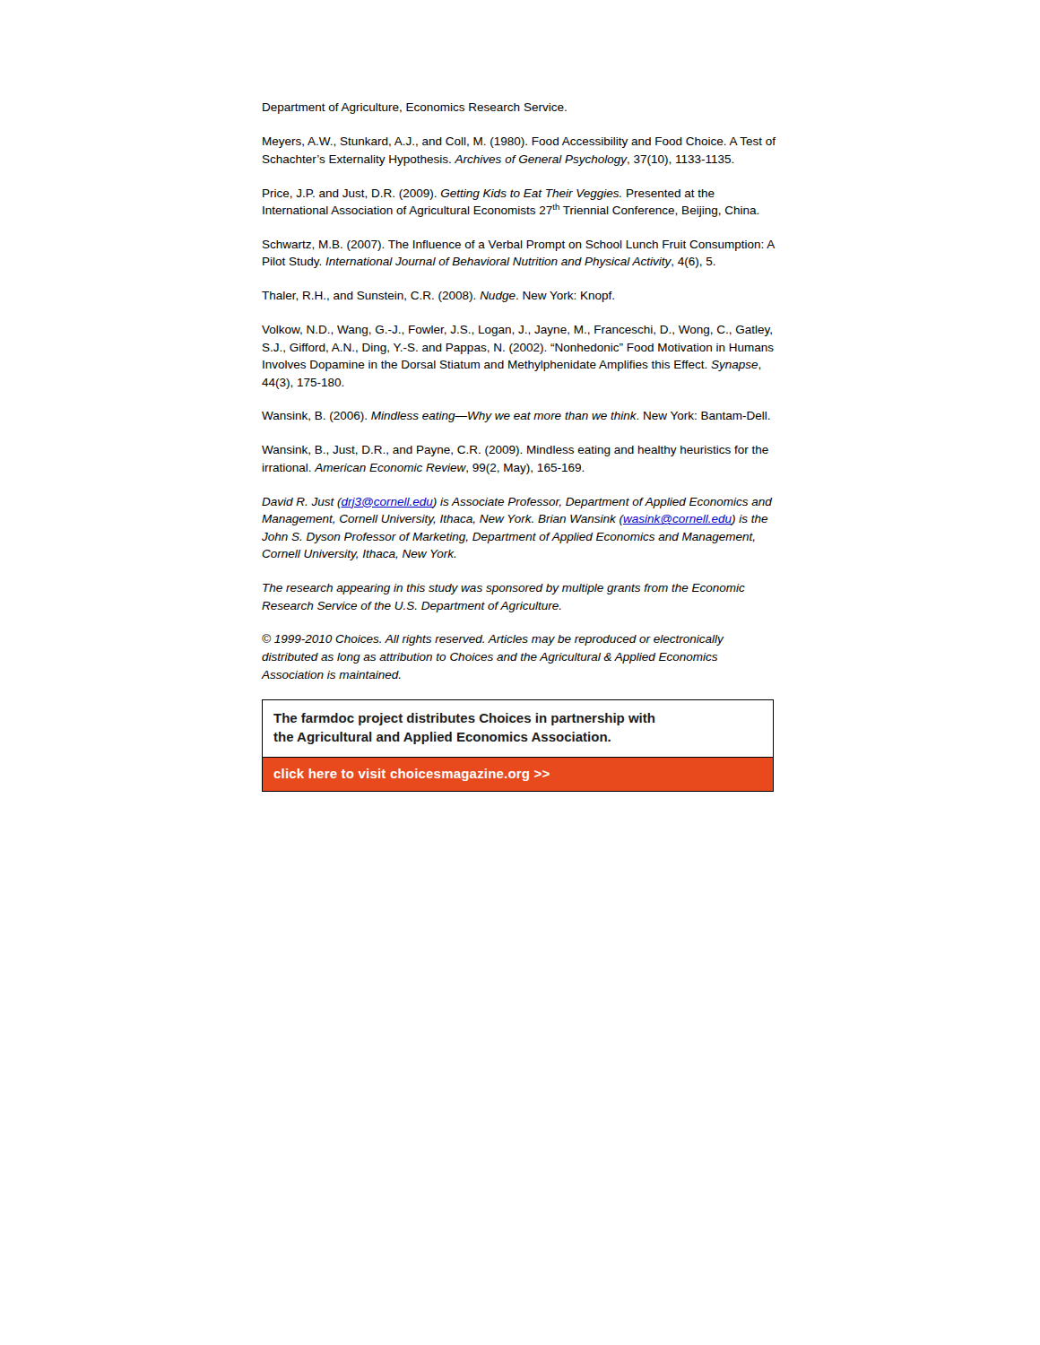Department of Agriculture, Economics Research Service.
Meyers, A.W., Stunkard, A.J., and Coll, M. (1980). Food Accessibility and Food Choice. A Test of Schachter’s Externality Hypothesis. Archives of General Psychology, 37(10), 1133-1135.
Price, J.P. and Just, D.R. (2009). Getting Kids to Eat Their Veggies. Presented at the International Association of Agricultural Economists 27th Triennial Conference, Beijing, China.
Schwartz, M.B. (2007). The Influence of a Verbal Prompt on School Lunch Fruit Consumption: A Pilot Study. International Journal of Behavioral Nutrition and Physical Activity, 4(6), 5.
Thaler, R.H., and Sunstein, C.R. (2008). Nudge. New York: Knopf.
Volkow, N.D., Wang, G.-J., Fowler, J.S., Logan, J., Jayne, M., Franceschi, D., Wong, C., Gatley, S.J., Gifford, A.N., Ding, Y.-S. and Pappas, N. (2002). “Nonhedonic” Food Motivation in Humans Involves Dopamine in the Dorsal Stiatum and Methylphenidate Amplifies this Effect. Synapse, 44(3), 175-180.
Wansink, B. (2006). Mindless eating—Why we eat more than we think. New York: Bantam-Dell.
Wansink, B., Just, D.R., and Payne, C.R. (2009). Mindless eating and healthy heuristics for the irrational. American Economic Review, 99(2, May), 165-169.
David R. Just (drj3@cornell.edu) is Associate Professor, Department of Applied Economics and Management, Cornell University, Ithaca, New York. Brian Wansink (wasink@cornell.edu) is the John S. Dyson Professor of Marketing, Department of Applied Economics and Management, Cornell University, Ithaca, New York.
The research appearing in this study was sponsored by multiple grants from the Economic Research Service of the U.S. Department of Agriculture.
© 1999-2010 Choices. All rights reserved. Articles may be reproduced or electronically distributed as long as attribution to Choices and the Agricultural & Applied Economics Association is maintained.
The farmdoc project distributes Choices in partnership with
the Agricultural and Applied Economics Association.
click here to visit choicesmagazine.org >>